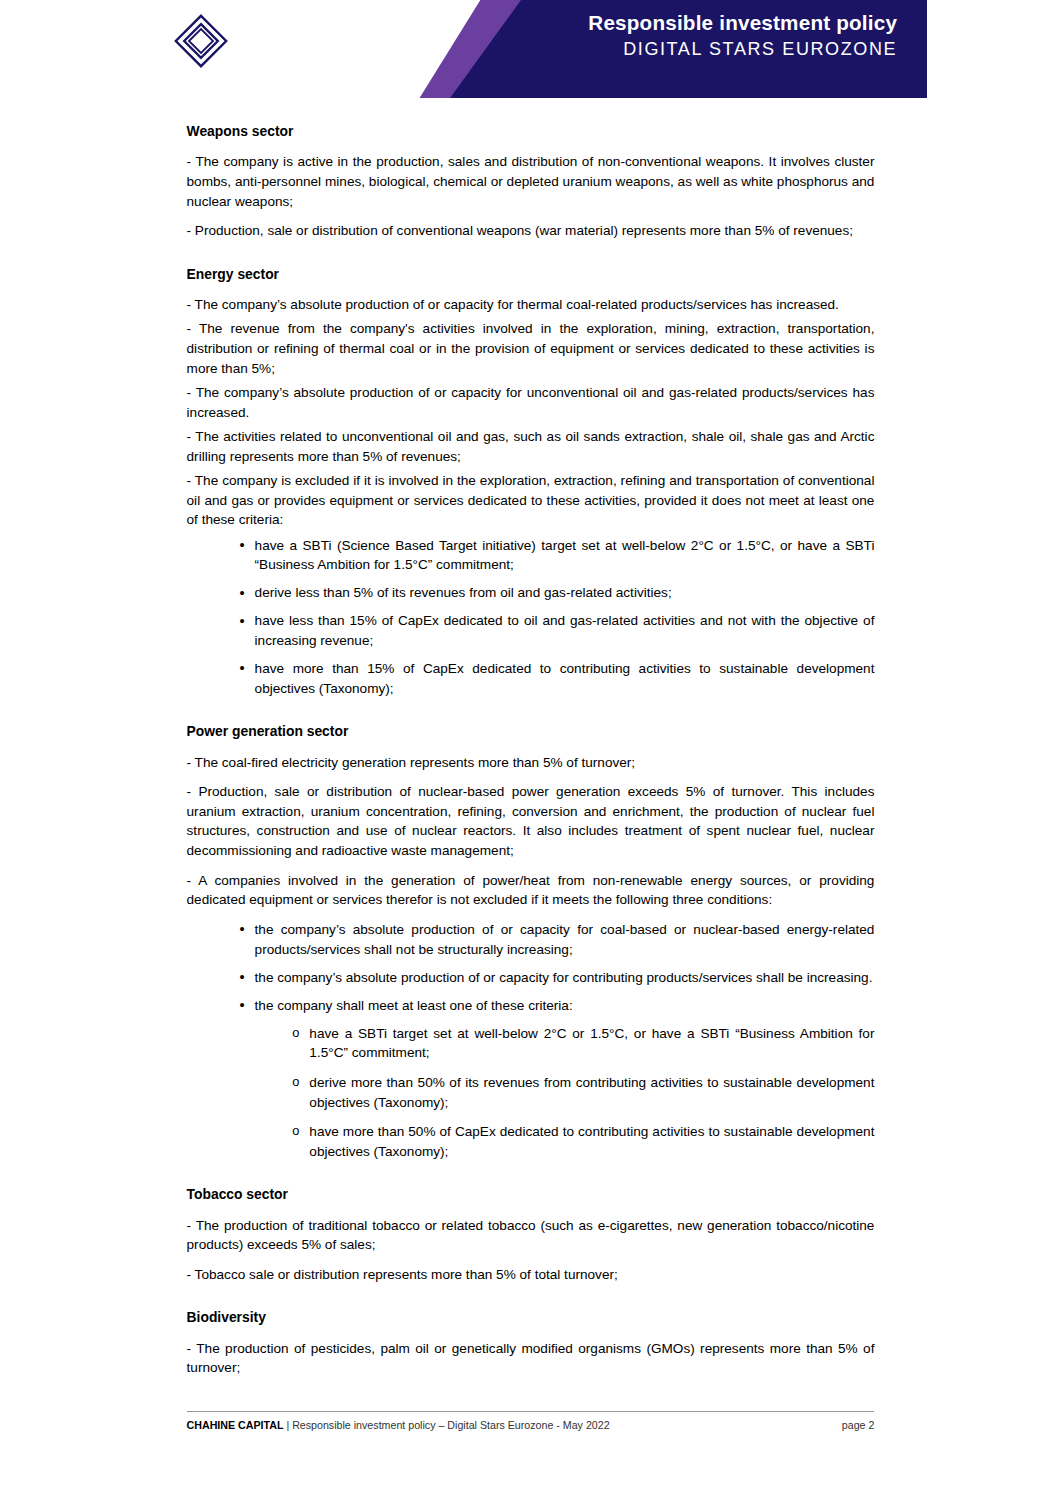Responsible investment policy
DIGITAL STARS EUROZONE
Weapons sector
- The company is active in the production, sales and distribution of non-conventional weapons. It involves cluster bombs, anti-personnel mines, biological, chemical or depleted uranium weapons, as well as white phosphorus and nuclear weapons;
- Production, sale or distribution of conventional weapons (war material) represents more than 5% of revenues;
Energy sector
- The company’s absolute production of or capacity for thermal coal-related products/services has increased.
- The revenue from the company's activities involved in the exploration, mining, extraction, transportation, distribution or refining of thermal coal or in the provision of equipment or services dedicated to these activities is more than 5%;
- The company’s absolute production of or capacity for unconventional oil and gas-related products/services has increased.
- The activities related to unconventional oil and gas, such as oil sands extraction, shale oil, shale gas and Arctic drilling represents more than 5% of revenues;
- The company is excluded if it is involved in the exploration, extraction, refining and transportation of conventional oil and gas or provides equipment or services dedicated to these activities, provided it does not meet at least one of these criteria:
have a SBTi (Science Based Target initiative) target set at well-below 2°C or 1.5°C, or have a SBTi “Business Ambition for 1.5°C” commitment;
derive less than 5% of its revenues from oil and gas-related activities;
have less than 15% of CapEx dedicated to oil and gas-related activities and not with the objective of increasing revenue;
have more than 15% of CapEx dedicated to contributing activities to sustainable development objectives (Taxonomy);
Power generation sector
- The coal-fired electricity generation represents more than 5% of turnover;
- Production, sale or distribution of nuclear-based power generation exceeds 5% of turnover. This includes uranium extraction, uranium concentration, refining, conversion and enrichment, the production of nuclear fuel structures, construction and use of nuclear reactors. It also includes treatment of spent nuclear fuel, nuclear decommissioning and radioactive waste management;
- A companies involved in the generation of power/heat from non-renewable energy sources, or providing dedicated equipment or services therefor is not excluded if it meets the following three conditions:
the company’s absolute production of or capacity for coal-based or nuclear-based energy-related products/services shall not be structurally increasing;
the company’s absolute production of or capacity for contributing products/services shall be increasing.
the company shall meet at least one of these criteria:
have a SBTi target set at well-below 2°C or 1.5°C, or have a SBTi “Business Ambition for 1.5°C” commitment;
derive more than 50% of its revenues from contributing activities to sustainable development objectives (Taxonomy);
have more than 50% of CapEx dedicated to contributing activities to sustainable development objectives (Taxonomy);
Tobacco sector
- The production of traditional tobacco or related tobacco (such as e-cigarettes, new generation tobacco/nicotine products) exceeds 5% of sales;
- Tobacco sale or distribution represents more than 5% of total turnover;
Biodiversity
- The production of pesticides, palm oil or genetically modified organisms (GMOs) represents more than 5% of turnover;
CHAHINE CAPITAL | Responsible investment policy – Digital Stars Eurozone - May 2022
page 2